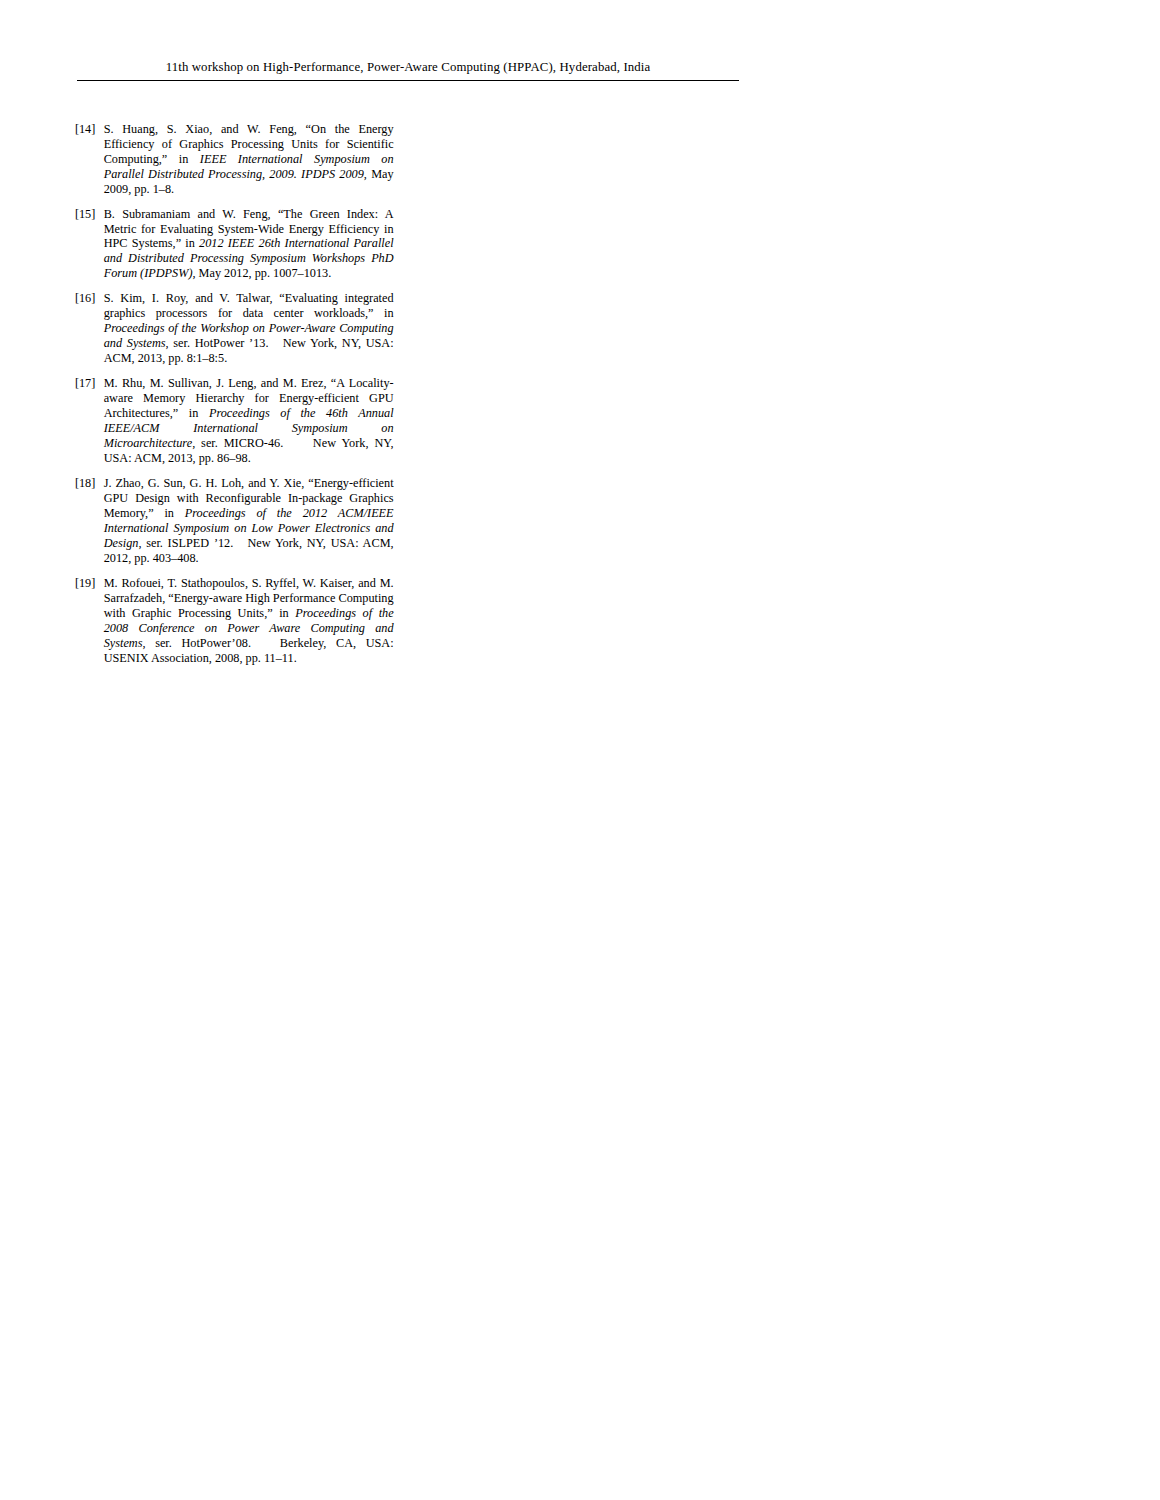11th workshop on High-Performance, Power-Aware Computing (HPPAC), Hyderabad, India
[14] S. Huang, S. Xiao, and W. Feng, “On the Energy Efficiency of Graphics Processing Units for Scientific Computing,” in IEEE International Symposium on Parallel Distributed Processing, 2009. IPDPS 2009, May 2009, pp. 1–8.
[15] B. Subramaniam and W. Feng, “The Green Index: A Metric for Evaluating System-Wide Energy Efficiency in HPC Systems,” in 2012 IEEE 26th International Parallel and Distributed Processing Symposium Workshops PhD Forum (IPDPSW), May 2012, pp. 1007–1013.
[16] S. Kim, I. Roy, and V. Talwar, “Evaluating integrated graphics processors for data center workloads,” in Proceedings of the Workshop on Power-Aware Computing and Systems, ser. HotPower ’13. New York, NY, USA: ACM, 2013, pp. 8:1–8:5.
[17] M. Rhu, M. Sullivan, J. Leng, and M. Erez, “A Locality-aware Memory Hierarchy for Energy-efficient GPU Architectures,” in Proceedings of the 46th Annual IEEE/ACM International Symposium on Microarchitecture, ser. MICRO-46. New York, NY, USA: ACM, 2013, pp. 86–98.
[18] J. Zhao, G. Sun, G. H. Loh, and Y. Xie, “Energy-efficient GPU Design with Reconfigurable In-package Graphics Memory,” in Proceedings of the 2012 ACM/IEEE International Symposium on Low Power Electronics and Design, ser. ISLPED ’12. New York, NY, USA: ACM, 2012, pp. 403–408.
[19] M. Rofouei, T. Stathopoulos, S. Ryffel, W. Kaiser, and M. Sarrafzadeh, “Energy-aware High Performance Computing with Graphic Processing Units,” in Proceedings of the 2008 Conference on Power Aware Computing and Systems, ser. HotPower’08. Berkeley, CA, USA: USENIX Association, 2008, pp. 11–11.